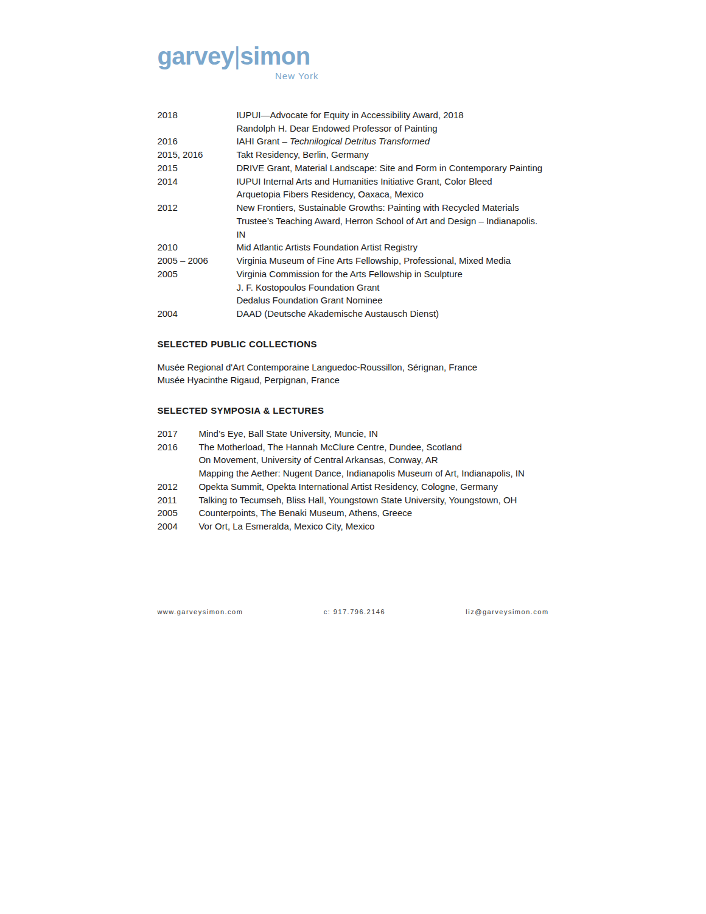garvey|simon
New York
| 2018 | IUPUI—Advocate for Equity in Accessibility Award, 2018 Randolph H. Dear Endowed Professor of Painting |
| 2016 | IAHI Grant – Technilogical Detritus Transformed |
| 2015, 2016 | Takt Residency, Berlin, Germany |
| 2015 | DRIVE Grant, Material Landscape: Site and Form in Contemporary Painting |
| 2014 | IUPUI Internal Arts and Humanities Initiative Grant, Color Bleed Arquetopia Fibers Residency, Oaxaca, Mexico |
| 2012 | New Frontiers, Sustainable Growths: Painting with Recycled Materials Trustee’s Teaching Award, Herron School of Art and Design – Indianapolis. IN |
| 2010 | Mid Atlantic Artists Foundation Artist Registry |
| 2005 – 2006 | Virginia Museum of Fine Arts Fellowship, Professional, Mixed Media |
| 2005 | Virginia Commission for the Arts Fellowship in Sculpture J. F. Kostopoulos Foundation Grant Dedalus Foundation Grant Nominee |
| 2004 | DAAD (Deutsche Akademische Austausch Dienst) |
SELECTED PUBLIC COLLECTIONS
Musée Regional d'Art Contemporaine Languedoc-Roussillon, Sérignan, France
Musée Hyacinthe Rigaud, Perpignan, France
SELECTED SYMPOSIA & LECTURES
| 2017 | Mind’s Eye, Ball State University, Muncie, IN |
| 2016 | The Motherload, The Hannah McClure Centre, Dundee, Scotland On Movement, University of Central Arkansas, Conway, AR Mapping the Aether: Nugent Dance, Indianapolis Museum of Art, Indianapolis, IN |
| 2012 | Opekta Summit, Opekta International Artist Residency, Cologne, Germany |
| 2011 | Talking to Tecumseh, Bliss Hall, Youngstown State University, Youngstown, OH |
| 2005 | Counterpoints, The Benaki Museum, Athens, Greece |
| 2004 | Vor Ort, La Esmeralda, Mexico City, Mexico |
www.garveysimon.com c: 917.796.2146 liz@garveysimon.com